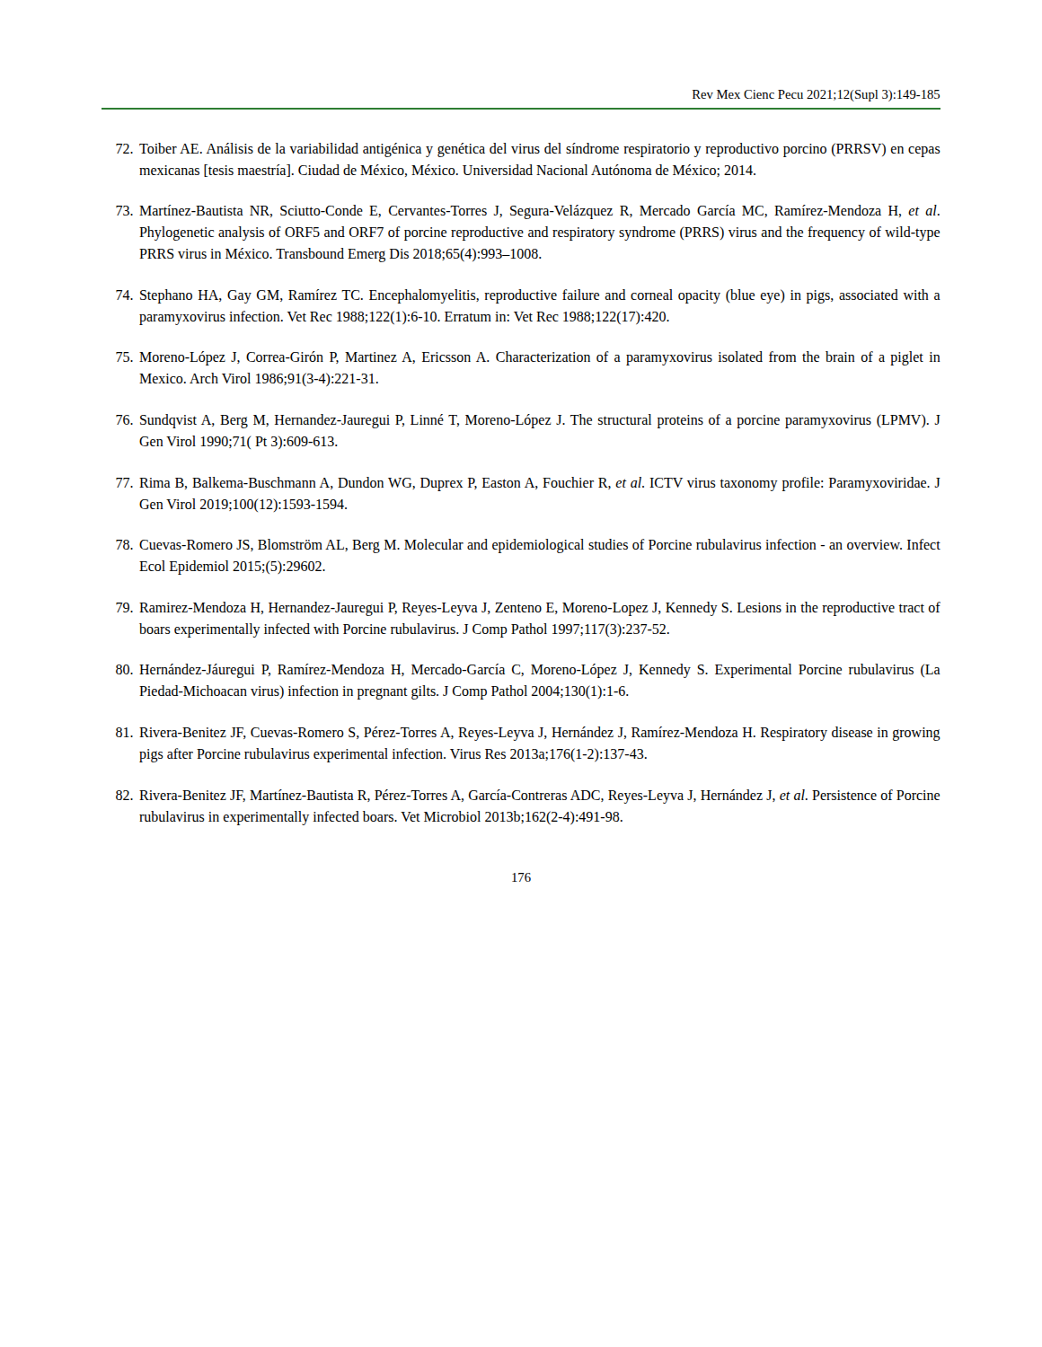Rev Mex Cienc Pecu 2021;12(Supl 3):149-185
72. Toiber AE. Análisis de la variabilidad antigénica y genética del virus del síndrome respiratorio y reproductivo porcino (PRRSV) en cepas mexicanas [tesis maestría]. Ciudad de México, México. Universidad Nacional Autónoma de México; 2014.
73. Martínez-Bautista NR, Sciutto-Conde E, Cervantes-Torres J, Segura-Velázquez R, Mercado García MC, Ramírez-Mendoza H, et al. Phylogenetic analysis of ORF5 and ORF7 of porcine reproductive and respiratory syndrome (PRRS) virus and the frequency of wild-type PRRS virus in México. Transbound Emerg Dis 2018;65(4):993–1008.
74. Stephano HA, Gay GM, Ramírez TC. Encephalomyelitis, reproductive failure and corneal opacity (blue eye) in pigs, associated with a paramyxovirus infection. Vet Rec 1988;122(1):6-10. Erratum in: Vet Rec 1988;122(17):420.
75. Moreno-López J, Correa-Girón P, Martinez A, Ericsson A. Characterization of a paramyxovirus isolated from the brain of a piglet in Mexico. Arch Virol 1986;91(3-4):221-31.
76. Sundqvist A, Berg M, Hernandez-Jauregui P, Linné T, Moreno-López J. The structural proteins of a porcine paramyxovirus (LPMV). J Gen Virol 1990;71( Pt 3):609-613.
77. Rima B, Balkema-Buschmann A, Dundon WG, Duprex P, Easton A, Fouchier R, et al. ICTV virus taxonomy profile: Paramyxoviridae. J Gen Virol 2019;100(12):1593-1594.
78. Cuevas-Romero JS, Blomström AL, Berg M. Molecular and epidemiological studies of Porcine rubulavirus infection - an overview. Infect Ecol Epidemiol 2015;(5):29602.
79. Ramirez-Mendoza H, Hernandez-Jauregui P, Reyes-Leyva J, Zenteno E, Moreno-Lopez J, Kennedy S. Lesions in the reproductive tract of boars experimentally infected with Porcine rubulavirus. J Comp Pathol 1997;117(3):237-52.
80. Hernández-Jáuregui P, Ramírez-Mendoza H, Mercado-García C, Moreno-López J, Kennedy S. Experimental Porcine rubulavirus (La Piedad-Michoacan virus) infection in pregnant gilts. J Comp Pathol 2004;130(1):1-6.
81. Rivera-Benitez JF, Cuevas-Romero S, Pérez-Torres A, Reyes-Leyva J, Hernández J, Ramírez-Mendoza H. Respiratory disease in growing pigs after Porcine rubulavirus experimental infection. Virus Res 2013a;176(1-2):137-43.
82. Rivera-Benitez JF, Martínez-Bautista R, Pérez-Torres A, García-Contreras ADC, Reyes-Leyva J, Hernández J, et al. Persistence of Porcine rubulavirus in experimentally infected boars. Vet Microbiol 2013b;162(2-4):491-98.
176